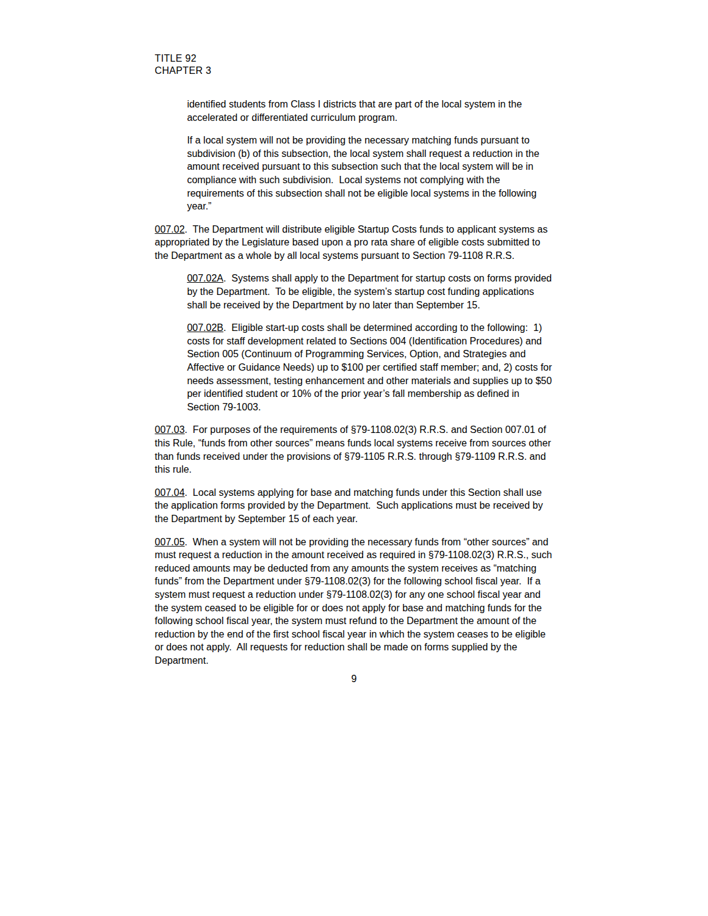TITLE 92
CHAPTER 3
identified students from Class I districts that are part of the local system in the accelerated or differentiated curriculum program.
If a local system will not be providing the necessary matching funds pursuant to subdivision (b) of this subsection, the local system shall request a reduction in the amount received pursuant to this subsection such that the local system will be in compliance with such subdivision. Local systems not complying with the requirements of this subsection shall not be eligible local systems in the following year.”
007.02. The Department will distribute eligible Startup Costs funds to applicant systems as appropriated by the Legislature based upon a pro rata share of eligible costs submitted to the Department as a whole by all local systems pursuant to Section 79-1108 R.R.S.
007.02A. Systems shall apply to the Department for startup costs on forms provided by the Department. To be eligible, the system’s startup cost funding applications shall be received by the Department by no later than September 15.
007.02B. Eligible start-up costs shall be determined according to the following: 1) costs for staff development related to Sections 004 (Identification Procedures) and Section 005 (Continuum of Programming Services, Option, and Strategies and Affective or Guidance Needs) up to $100 per certified staff member; and, 2) costs for needs assessment, testing enhancement and other materials and supplies up to $50 per identified student or 10% of the prior year’s fall membership as defined in Section 79-1003.
007.03. For purposes of the requirements of §79-1108.02(3) R.R.S. and Section 007.01 of this Rule, “funds from other sources” means funds local systems receive from sources other than funds received under the provisions of §79-1105 R.R.S. through §79-1109 R.R.S. and this rule.
007.04. Local systems applying for base and matching funds under this Section shall use the application forms provided by the Department. Such applications must be received by the Department by September 15 of each year.
007.05. When a system will not be providing the necessary funds from “other sources” and must request a reduction in the amount received as required in §79-1108.02(3) R.R.S., such reduced amounts may be deducted from any amounts the system receives as “matching funds” from the Department under §79-1108.02(3) for the following school fiscal year. If a system must request a reduction under §79-1108.02(3) for any one school fiscal year and the system ceased to be eligible for or does not apply for base and matching funds for the following school fiscal year, the system must refund to the Department the amount of the reduction by the end of the first school fiscal year in which the system ceases to be eligible or does not apply. All requests for reduction shall be made on forms supplied by the Department.
9